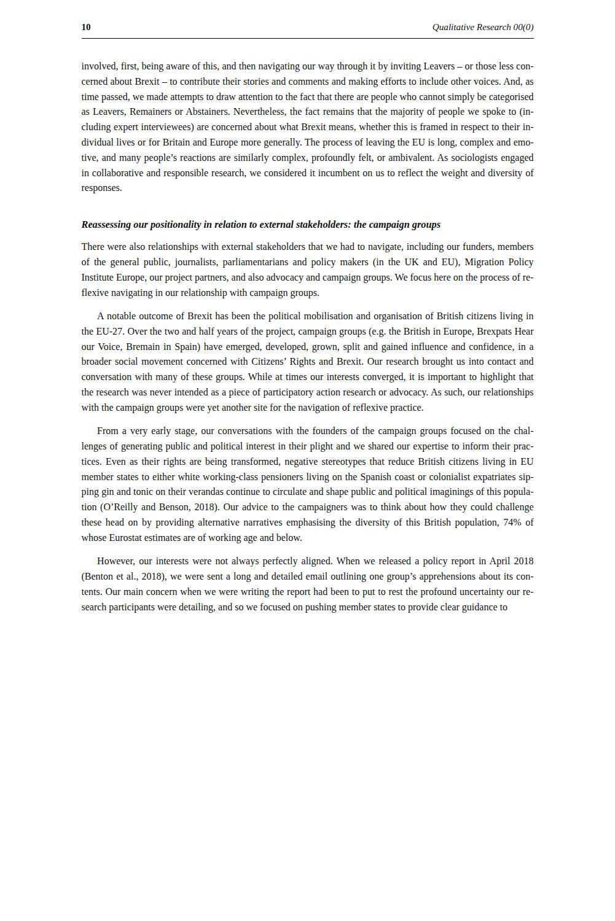10 Qualitative Research 00(0)
involved, first, being aware of this, and then navigating our way through it by inviting Leavers – or those less concerned about Brexit – to contribute their stories and comments and making efforts to include other voices. And, as time passed, we made attempts to draw attention to the fact that there are people who cannot simply be categorised as Leavers, Remainers or Abstainers. Nevertheless, the fact remains that the majority of people we spoke to (including expert interviewees) are concerned about what Brexit means, whether this is framed in respect to their individual lives or for Britain and Europe more generally. The process of leaving the EU is long, complex and emotive, and many people’s reactions are similarly complex, profoundly felt, or ambivalent. As sociologists engaged in collaborative and responsible research, we considered it incumbent on us to reflect the weight and diversity of responses.
Reassessing our positionality in relation to external stakeholders: the campaign groups
There were also relationships with external stakeholders that we had to navigate, including our funders, members of the general public, journalists, parliamentarians and policy makers (in the UK and EU), Migration Policy Institute Europe, our project partners, and also advocacy and campaign groups. We focus here on the process of reflexive navigating in our relationship with campaign groups.
A notable outcome of Brexit has been the political mobilisation and organisation of British citizens living in the EU-27. Over the two and half years of the project, campaign groups (e.g. the British in Europe, Brexpats Hear our Voice, Bremain in Spain) have emerged, developed, grown, split and gained influence and confidence, in a broader social movement concerned with Citizens’ Rights and Brexit. Our research brought us into contact and conversation with many of these groups. While at times our interests converged, it is important to highlight that the research was never intended as a piece of participatory action research or advocacy. As such, our relationships with the campaign groups were yet another site for the navigation of reflexive practice.
From a very early stage, our conversations with the founders of the campaign groups focused on the challenges of generating public and political interest in their plight and we shared our expertise to inform their practices. Even as their rights are being transformed, negative stereotypes that reduce British citizens living in EU member states to either white working-class pensioners living on the Spanish coast or colonialist expatriates sipping gin and tonic on their verandas continue to circulate and shape public and political imaginings of this population (O’Reilly and Benson, 2018). Our advice to the campaigners was to think about how they could challenge these head on by providing alternative narratives emphasising the diversity of this British population, 74% of whose Eurostat estimates are of working age and below.
However, our interests were not always perfectly aligned. When we released a policy report in April 2018 (Benton et al., 2018), we were sent a long and detailed email outlining one group’s apprehensions about its contents. Our main concern when we were writing the report had been to put to rest the profound uncertainty our research participants were detailing, and so we focused on pushing member states to provide clear guidance to